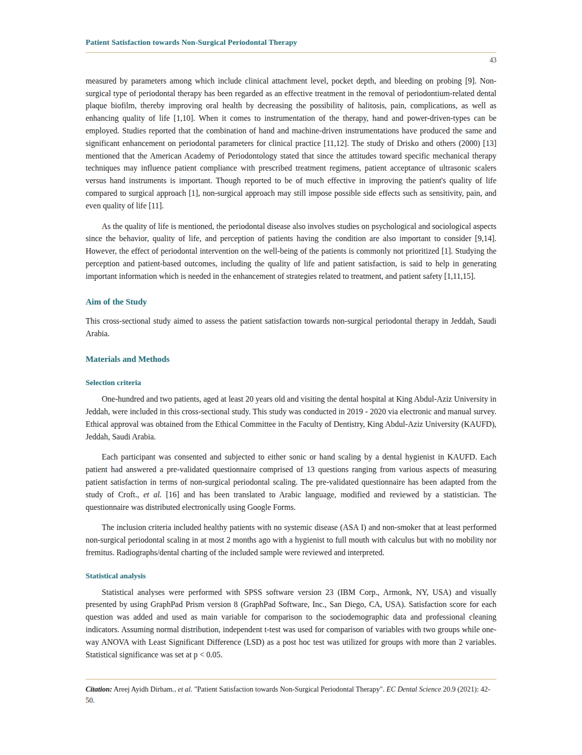Patient Satisfaction towards Non-Surgical Periodontal Therapy
43
measured by parameters among which include clinical attachment level, pocket depth, and bleeding on probing [9]. Non-surgical type of periodontal therapy has been regarded as an effective treatment in the removal of periodontium-related dental plaque biofilm, thereby improving oral health by decreasing the possibility of halitosis, pain, complications, as well as enhancing quality of life [1,10]. When it comes to instrumentation of the therapy, hand and power-driven-types can be employed. Studies reported that the combination of hand and machine-driven instrumentations have produced the same and significant enhancement on periodontal parameters for clinical practice [11,12]. The study of Drisko and others (2000) [13] mentioned that the American Academy of Periodontology stated that since the attitudes toward specific mechanical therapy techniques may influence patient compliance with prescribed treatment regimens, patient acceptance of ultrasonic scalers versus hand instruments is important. Though reported to be of much effective in improving the patient's quality of life compared to surgical approach [1], non-surgical approach may still impose possible side effects such as sensitivity, pain, and even quality of life [11].
As the quality of life is mentioned, the periodontal disease also involves studies on psychological and sociological aspects since the behavior, quality of life, and perception of patients having the condition are also important to consider [9,14]. However, the effect of periodontal intervention on the well-being of the patients is commonly not prioritized [1]. Studying the perception and patient-based outcomes, including the quality of life and patient satisfaction, is said to help in generating important information which is needed in the enhancement of strategies related to treatment, and patient safety [1,11,15].
Aim of the Study
This cross-sectional study aimed to assess the patient satisfaction towards non-surgical periodontal therapy in Jeddah, Saudi Arabia.
Materials and Methods
Selection criteria
One-hundred and two patients, aged at least 20 years old and visiting the dental hospital at King Abdul-Aziz University in Jeddah, were included in this cross-sectional study. This study was conducted in 2019 - 2020 via electronic and manual survey. Ethical approval was obtained from the Ethical Committee in the Faculty of Dentistry, King Abdul-Aziz University (KAUFD), Jeddah, Saudi Arabia.
Each participant was consented and subjected to either sonic or hand scaling by a dental hygienist in KAUFD. Each patient had answered a pre-validated questionnaire comprised of 13 questions ranging from various aspects of measuring patient satisfaction in terms of non-surgical periodontal scaling. The pre-validated questionnaire has been adapted from the study of Croft., et al. [16] and has been translated to Arabic language, modified and reviewed by a statistician. The questionnaire was distributed electronically using Google Forms.
The inclusion criteria included healthy patients with no systemic disease (ASA I) and non-smoker that at least performed non-surgical periodontal scaling in at most 2 months ago with a hygienist to full mouth with calculus but with no mobility nor fremitus. Radiographs/dental charting of the included sample were reviewed and interpreted.
Statistical analysis
Statistical analyses were performed with SPSS software version 23 (IBM Corp., Armonk, NY, USA) and visually presented by using GraphPad Prism version 8 (GraphPad Software, Inc., San Diego, CA, USA). Satisfaction score for each question was added and used as main variable for comparison to the sociodemographic data and professional cleaning indicators. Assuming normal distribution, independent t-test was used for comparison of variables with two groups while one-way ANOVA with Least Significant Difference (LSD) as a post hoc test was utilized for groups with more than 2 variables. Statistical significance was set at p < 0.05.
Citation: Areej Ayidh Dirham., et al. "Patient Satisfaction towards Non-Surgical Periodontal Therapy". EC Dental Science 20.9 (2021): 42-50.